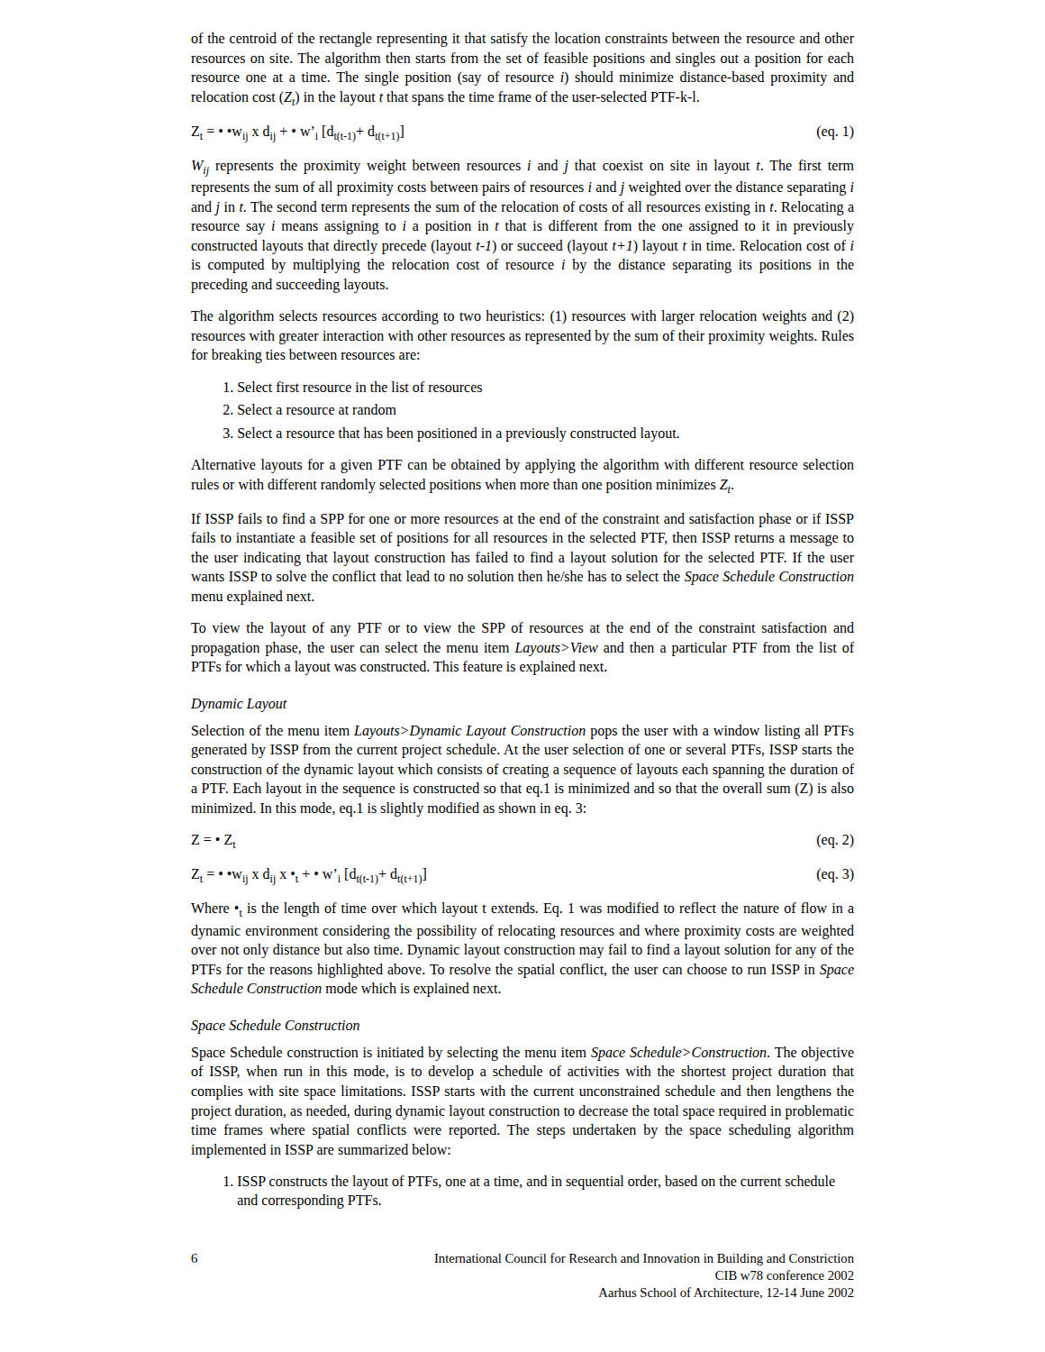of the centroid of the rectangle representing it that satisfy the location constraints between the resource and other resources on site. The algorithm then starts from the set of feasible positions and singles out a position for each resource one at a time. The single position (say of resource i) should minimize distance-based proximity and relocation cost (Zt) in the layout t that spans the time frame of the user-selected PTF-k-l.
Zt = • •wij x dij + • w’i [dt(t-1)+ dt(t+1)] (eq. 1)
Wij represents the proximity weight between resources i and j that coexist on site in layout t. The first term represents the sum of all proximity costs between pairs of resources i and j weighted over the distance separating i and j in t. The second term represents the sum of the relocation of costs of all resources existing in t. Relocating a resource say i means assigning to i a position in t that is different from the one assigned to it in previously constructed layouts that directly precede (layout t-1) or succeed (layout t+1) layout t in time. Relocation cost of i is computed by multiplying the relocation cost of resource i by the distance separating its positions in the preceding and succeeding layouts.
The algorithm selects resources according to two heuristics: (1) resources with larger relocation weights and (2) resources with greater interaction with other resources as represented by the sum of their proximity weights. Rules for breaking ties between resources are:
Select first resource in the list of resources
Select a resource at random
Select a resource that has been positioned in a previously constructed layout.
Alternative layouts for a given PTF can be obtained by applying the algorithm with different resource selection rules or with different randomly selected positions when more than one position minimizes Zt.
If ISSP fails to find a SPP for one or more resources at the end of the constraint and satisfaction phase or if ISSP fails to instantiate a feasible set of positions for all resources in the selected PTF, then ISSP returns a message to the user indicating that layout construction has failed to find a layout solution for the selected PTF. If the user wants ISSP to solve the conflict that lead to no solution then he/she has to select the Space Schedule Construction menu explained next.
To view the layout of any PTF or to view the SPP of resources at the end of the constraint satisfaction and propagation phase, the user can select the menu item Layouts>View and then a particular PTF from the list of PTFs for which a layout was constructed. This feature is explained next.
Dynamic Layout
Selection of the menu item Layouts>Dynamic Layout Construction pops the user with a window listing all PTFs generated by ISSP from the current project schedule. At the user selection of one or several PTFs, ISSP starts the construction of the dynamic layout which consists of creating a sequence of layouts each spanning the duration of a PTF. Each layout in the sequence is constructed so that eq.1 is minimized and so that the overall sum (Z) is also minimized. In this mode, eq.1 is slightly modified as shown in eq. 3:
Z = • Zt (eq. 2)
Zt = • •wij x dij x •t + • w’i [dt(t-1)+ dt(t+1)] (eq. 3)
Where •t is the length of time over which layout t extends. Eq. 1 was modified to reflect the nature of flow in a dynamic environment considering the possibility of relocating resources and where proximity costs are weighted over not only distance but also time. Dynamic layout construction may fail to find a layout solution for any of the PTFs for the reasons highlighted above. To resolve the spatial conflict, the user can choose to run ISSP in Space Schedule Construction mode which is explained next.
Space Schedule Construction
Space Schedule construction is initiated by selecting the menu item Space Schedule>Construction. The objective of ISSP, when run in this mode, is to develop a schedule of activities with the shortest project duration that complies with site space limitations. ISSP starts with the current unconstrained schedule and then lengthens the project duration, as needed, during dynamic layout construction to decrease the total space required in problematic time frames where spatial conflicts were reported. The steps undertaken by the space scheduling algorithm implemented in ISSP are summarized below:
ISSP constructs the layout of PTFs, one at a time, and in sequential order, based on the current schedule and corresponding PTFs.
6
International Council for Research and Innovation in Building and Constriction
CIB w78 conference 2002
Aarhus School of Architecture, 12-14 June 2002